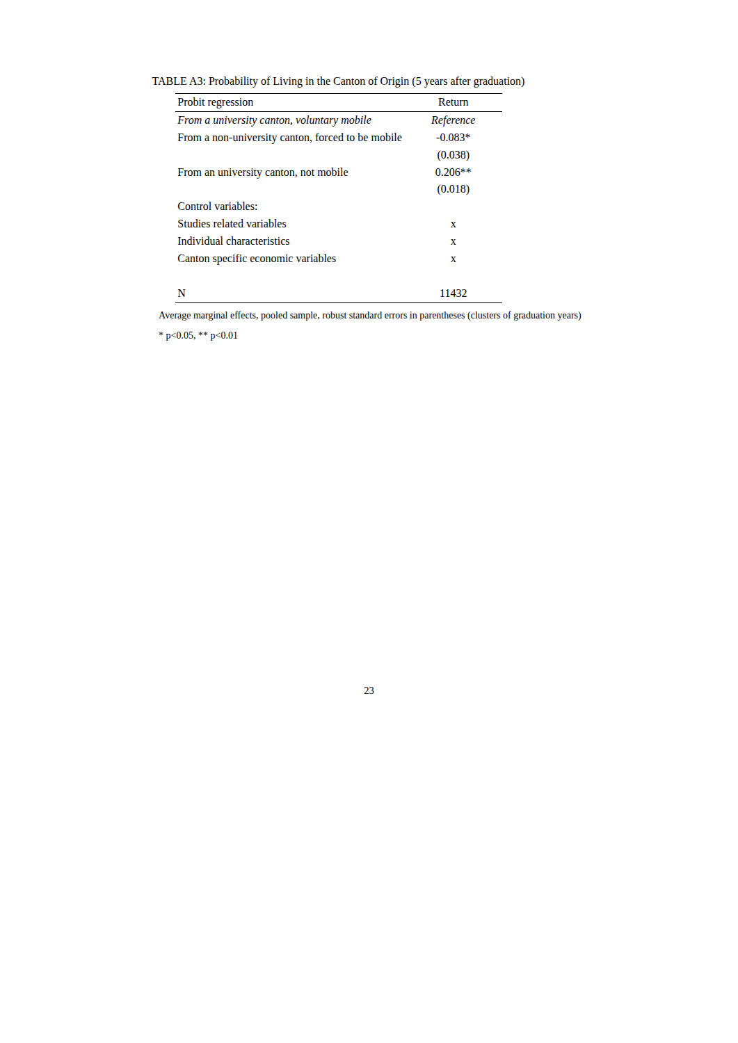TABLE A3: Probability of Living in the Canton of Origin (5 years after graduation)
| Probit regression | Return |
| From a university canton, voluntary mobile | Reference |
| From a non-university canton, forced to be mobile | -0.083* |
| | (0.038) |
| From an university canton, not mobile | 0.206** |
| | (0.018) |
| Control variables: | |
| Studies related variables | x |
| Individual characteristics | x |
| Canton specific economic variables | x |
| N | 11432 |
Average marginal effects, pooled sample, robust standard errors in parentheses (clusters of graduation years)
* p<0.05, ** p<0.01
23